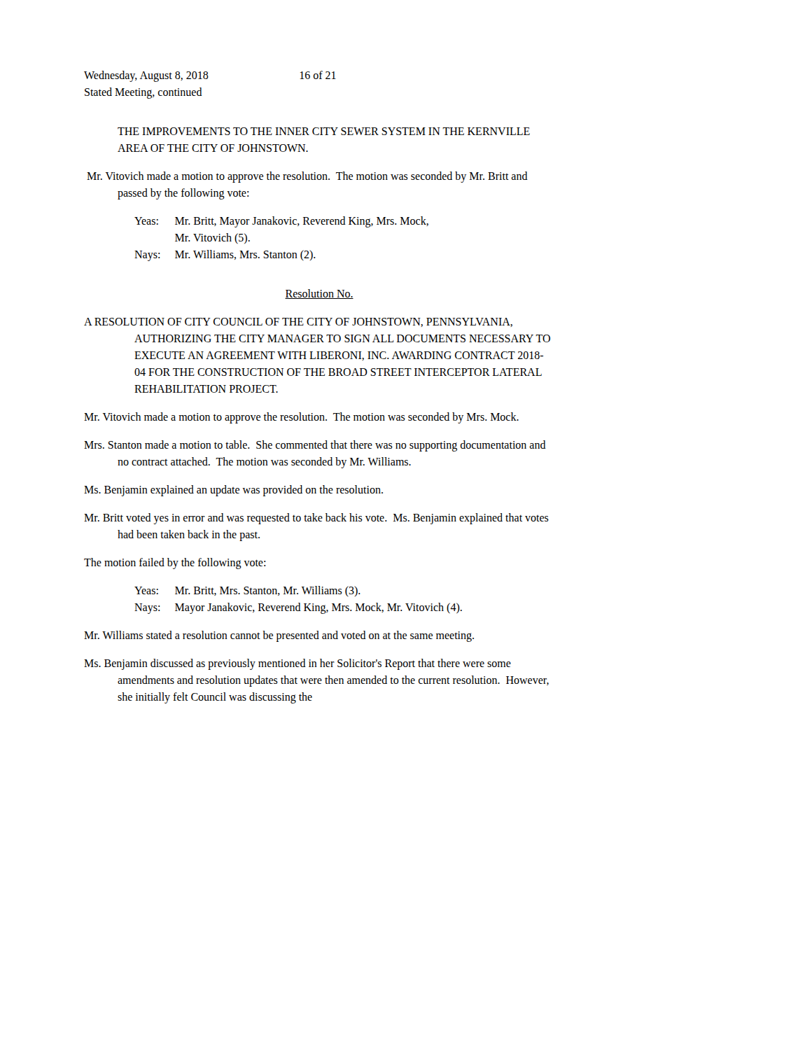Wednesday, August 8, 2018 16 of 21
Stated Meeting, continued
THE IMPROVEMENTS TO THE INNER CITY SEWER SYSTEM IN THE KERNVILLE AREA OF THE CITY OF JOHNSTOWN.
Mr. Vitovich made a motion to approve the resolution. The motion was seconded by Mr. Britt and passed by the following vote:
Yeas: Mr. Britt, Mayor Janakovic, Reverend King, Mrs. Mock,
Mr. Vitovich (5).
Nays: Mr. Williams, Mrs. Stanton (2).
Resolution No.
A RESOLUTION OF CITY COUNCIL OF THE CITY OF JOHNSTOWN, PENNSYLVANIA, AUTHORIZING THE CITY MANAGER TO SIGN ALL DOCUMENTS NECESSARY TO EXECUTE AN AGREEMENT WITH LIBERONI, INC. AWARDING CONTRACT 2018-04 FOR THE CONSTRUCTION OF THE BROAD STREET INTERCEPTOR LATERAL REHABILITATION PROJECT.
Mr. Vitovich made a motion to approve the resolution. The motion was seconded by Mrs. Mock.
Mrs. Stanton made a motion to table. She commented that there was no supporting documentation and no contract attached. The motion was seconded by Mr. Williams.
Ms. Benjamin explained an update was provided on the resolution.
Mr. Britt voted yes in error and was requested to take back his vote. Ms. Benjamin explained that votes had been taken back in the past.
The motion failed by the following vote:
Yeas: Mr. Britt, Mrs. Stanton, Mr. Williams (3).
Nays: Mayor Janakovic, Reverend King, Mrs. Mock, Mr. Vitovich (4).
Mr. Williams stated a resolution cannot be presented and voted on at the same meeting.
Ms. Benjamin discussed as previously mentioned in her Solicitor's Report that there were some amendments and resolution updates that were then amended to the current resolution. However, she initially felt Council was discussing the